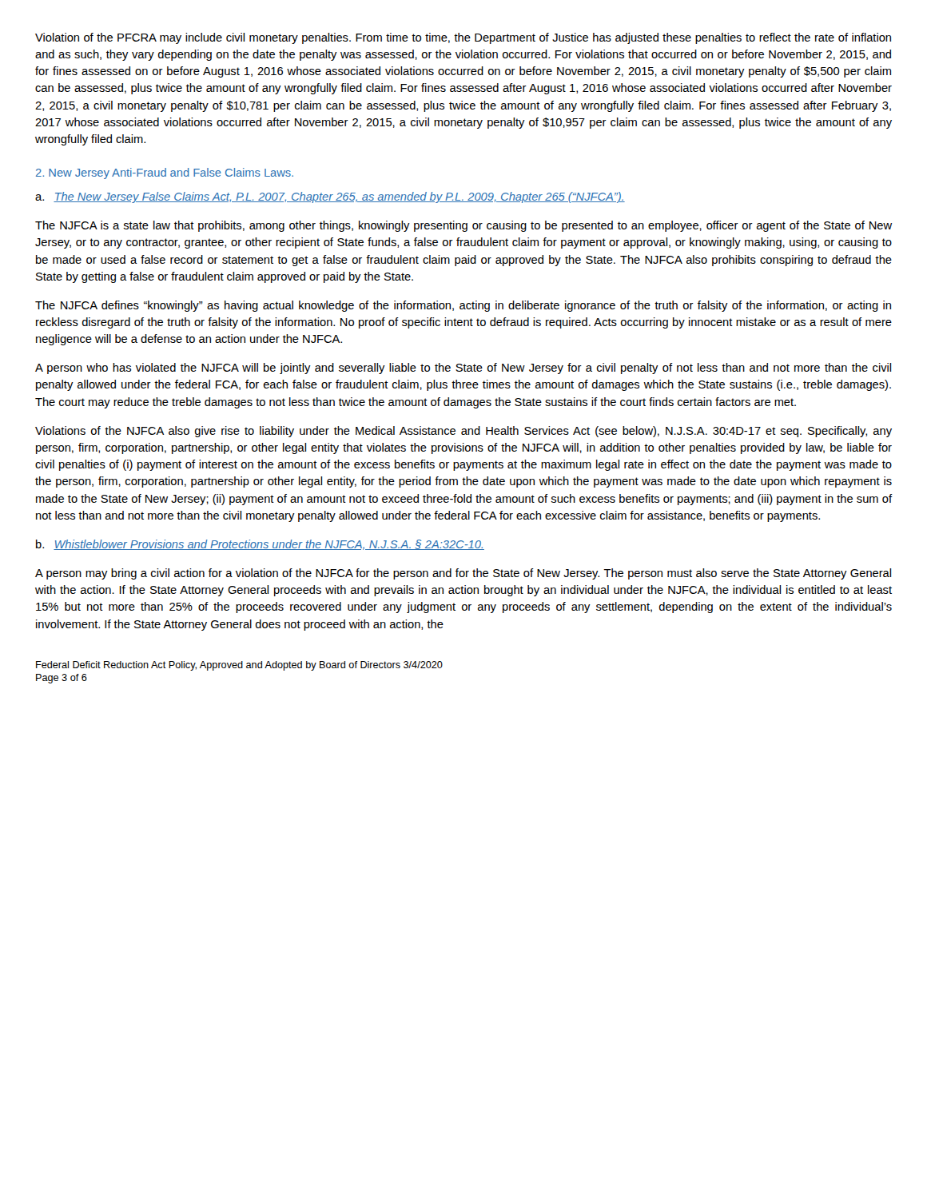Violation of the PFCRA may include civil monetary penalties. From time to time, the Department of Justice has adjusted these penalties to reflect the rate of inflation and as such, they vary depending on the date the penalty was assessed, or the violation occurred. For violations that occurred on or before November 2, 2015, and for fines assessed on or before August 1, 2016 whose associated violations occurred on or before November 2, 2015, a civil monetary penalty of $5,500 per claim can be assessed, plus twice the amount of any wrongfully filed claim. For fines assessed after August 1, 2016 whose associated violations occurred after November 2, 2015, a civil monetary penalty of $10,781 per claim can be assessed, plus twice the amount of any wrongfully filed claim. For fines assessed after February 3, 2017 whose associated violations occurred after November 2, 2015, a civil monetary penalty of $10,957 per claim can be assessed, plus twice the amount of any wrongfully filed claim.
2. New Jersey Anti-Fraud and False Claims Laws.
a. The New Jersey False Claims Act, P.L. 2007, Chapter 265, as amended by P.L. 2009, Chapter 265 (“NJFCA”).
The NJFCA is a state law that prohibits, among other things, knowingly presenting or causing to be presented to an employee, officer or agent of the State of New Jersey, or to any contractor, grantee, or other recipient of State funds, a false or fraudulent claim for payment or approval, or knowingly making, using, or causing to be made or used a false record or statement to get a false or fraudulent claim paid or approved by the State. The NJFCA also prohibits conspiring to defraud the State by getting a false or fraudulent claim approved or paid by the State.
The NJFCA defines “knowingly” as having actual knowledge of the information, acting in deliberate ignorance of the truth or falsity of the information, or acting in reckless disregard of the truth or falsity of the information. No proof of specific intent to defraud is required. Acts occurring by innocent mistake or as a result of mere negligence will be a defense to an action under the NJFCA.
A person who has violated the NJFCA will be jointly and severally liable to the State of New Jersey for a civil penalty of not less than and not more than the civil penalty allowed under the federal FCA, for each false or fraudulent claim, plus three times the amount of damages which the State sustains (i.e., treble damages). The court may reduce the treble damages to not less than twice the amount of damages the State sustains if the court finds certain factors are met.
Violations of the NJFCA also give rise to liability under the Medical Assistance and Health Services Act (see below), N.J.S.A. 30:4D-17 et seq. Specifically, any person, firm, corporation, partnership, or other legal entity that violates the provisions of the NJFCA will, in addition to other penalties provided by law, be liable for civil penalties of (i) payment of interest on the amount of the excess benefits or payments at the maximum legal rate in effect on the date the payment was made to the person, firm, corporation, partnership or other legal entity, for the period from the date upon which the payment was made to the date upon which repayment is made to the State of New Jersey; (ii) payment of an amount not to exceed three-fold the amount of such excess benefits or payments; and (iii) payment in the sum of not less than and not more than the civil monetary penalty allowed under the federal FCA for each excessive claim for assistance, benefits or payments.
b. Whistleblower Provisions and Protections under the NJFCA, N.J.S.A. § 2A:32C-10.
A person may bring a civil action for a violation of the NJFCA for the person and for the State of New Jersey. The person must also serve the State Attorney General with the action. If the State Attorney General proceeds with and prevails in an action brought by an individual under the NJFCA, the individual is entitled to at least 15% but not more than 25% of the proceeds recovered under any judgment or any proceeds of any settlement, depending on the extent of the individual’s involvement. If the State Attorney General does not proceed with an action, the
Federal Deficit Reduction Act Policy, Approved and Adopted by Board of Directors 3/4/2020
Page 3 of 6